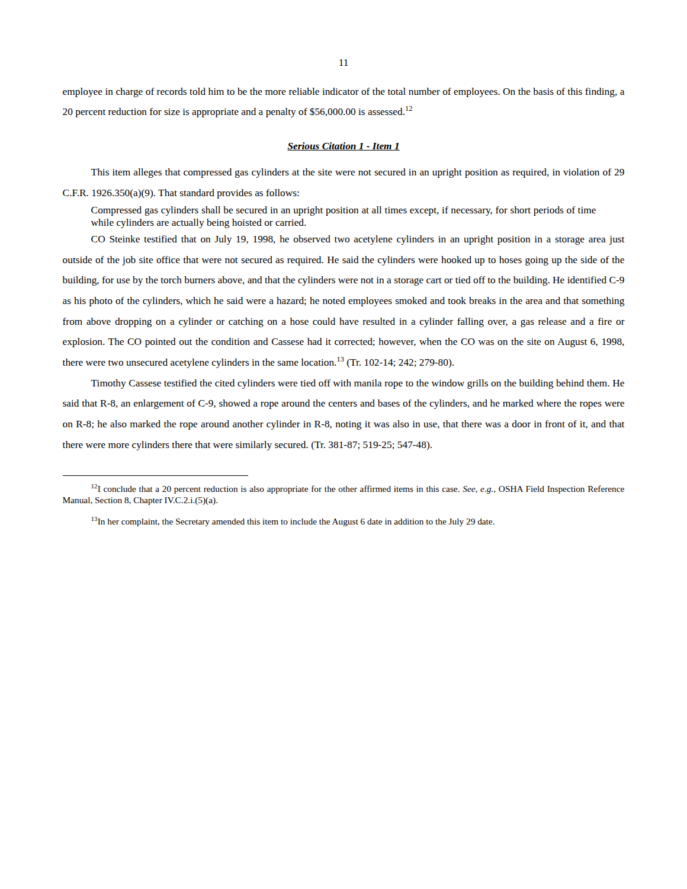11
employee in charge of records told him to be the more reliable indicator of the total number of employees. On the basis of this finding, a 20 percent reduction for size is appropriate and a penalty of $56,000.00 is assessed.12
Serious Citation 1 - Item 1
This item alleges that compressed gas cylinders at the site were not secured in an upright position as required, in violation of 29 C.F.R. 1926.350(a)(9). That standard provides as follows:
Compressed gas cylinders shall be secured in an upright position at all times except, if necessary, for short periods of time while cylinders are actually being hoisted or carried.
CO Steinke testified that on July 19, 1998, he observed two acetylene cylinders in an upright position in a storage area just outside of the job site office that were not secured as required. He said the cylinders were hooked up to hoses going up the side of the building, for use by the torch burners above, and that the cylinders were not in a storage cart or tied off to the building. He identified C-9 as his photo of the cylinders, which he said were a hazard; he noted employees smoked and took breaks in the area and that something from above dropping on a cylinder or catching on a hose could have resulted in a cylinder falling over, a gas release and a fire or explosion. The CO pointed out the condition and Cassese had it corrected; however, when the CO was on the site on August 6, 1998, there were two unsecured acetylene cylinders in the same location.13 (Tr. 102-14; 242; 279-80).
Timothy Cassese testified the cited cylinders were tied off with manila rope to the window grills on the building behind them. He said that R-8, an enlargement of C-9, showed a rope around the centers and bases of the cylinders, and he marked where the ropes were on R-8; he also marked the rope around another cylinder in R-8, noting it was also in use, that there was a door in front of it, and that there were more cylinders there that were similarly secured. (Tr. 381-87; 519-25; 547-48).
12I conclude that a 20 percent reduction is also appropriate for the other affirmed items in this case. See, e.g., OSHA Field Inspection Reference Manual, Section 8, Chapter IV.C.2.i.(5)(a).
13In her complaint, the Secretary amended this item to include the August 6 date in addition to the July 29 date.